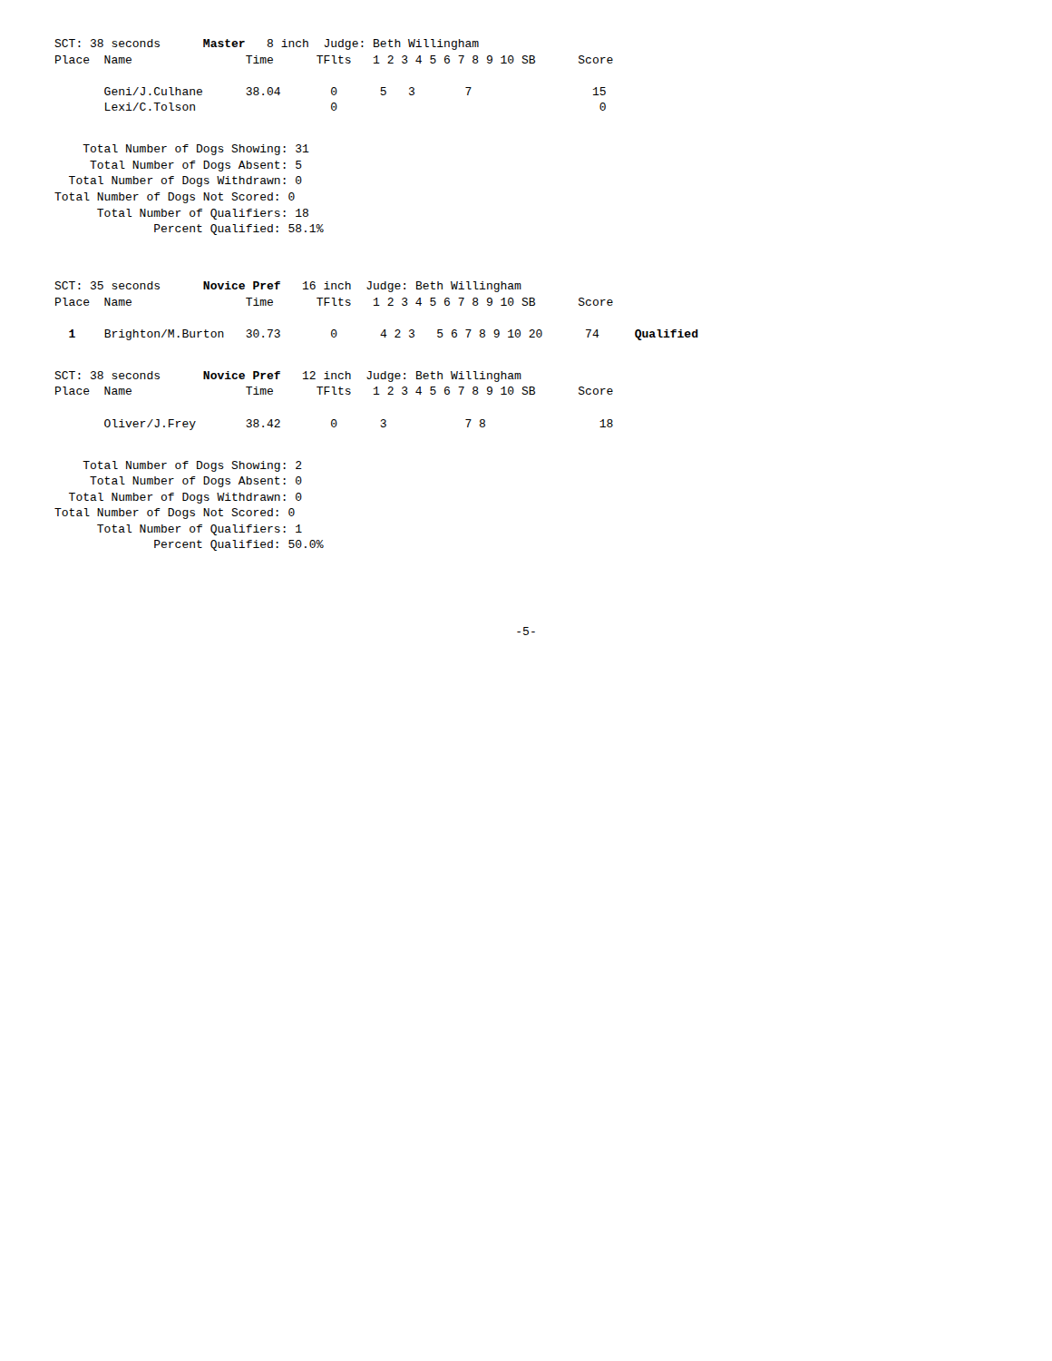SCT: 38 seconds      Master   8 inch  Judge: Beth Willingham
Place  Name                Time      TFlts   1 2 3 4 5 6 7 8 9 10 SB      Score

       Geni/J.Culhane      38.04       0      5   3       7                 15
       Lexi/C.Tolson                   0                                     0
    Total Number of Dogs Showing: 31
     Total Number of Dogs Absent: 5
  Total Number of Dogs Withdrawn: 0
Total Number of Dogs Not Scored: 0
      Total Number of Qualifiers: 18
              Percent Qualified: 58.1%
SCT: 35 seconds      Novice Pref   16 inch  Judge: Beth Willingham
Place  Name                Time      TFlts   1 2 3 4 5 6 7 8 9 10 SB      Score

  1    Brighton/M.Burton   30.73       0      4 2 3   5 6 7 8 9 10 20      74     Qualified
SCT: 38 seconds      Novice Pref   12 inch  Judge: Beth Willingham
Place  Name                Time      TFlts   1 2 3 4 5 6 7 8 9 10 SB      Score

       Oliver/J.Frey       38.42       0      3           7 8                18
    Total Number of Dogs Showing: 2
     Total Number of Dogs Absent: 0
  Total Number of Dogs Withdrawn: 0
Total Number of Dogs Not Scored: 0
      Total Number of Qualifiers: 1
              Percent Qualified: 50.0%
-5-